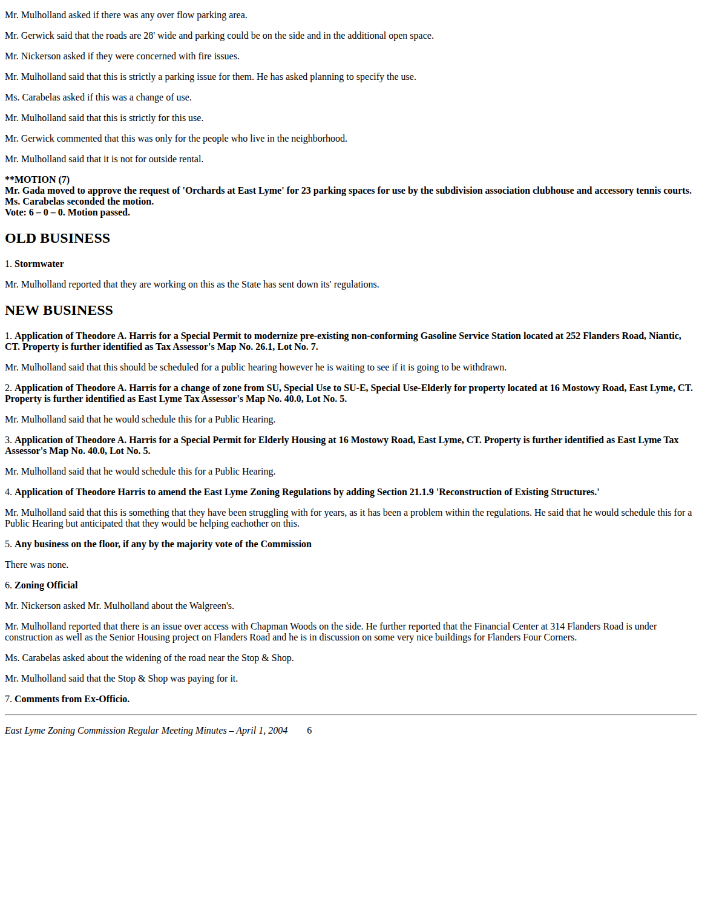Mr. Mulholland asked if there was any over flow parking area.
Mr. Gerwick said that the roads are 28' wide and parking could be on the side and in the additional open space.
Mr. Nickerson asked if they were concerned with fire issues.
Mr. Mulholland said that this is strictly a parking issue for them. He has asked planning to specify the use.
Ms. Carabelas asked if this was a change of use.
Mr. Mulholland said that this is strictly for this use.
Mr. Gerwick commented that this was only for the people who live in the neighborhood.
Mr. Mulholland said that it is not for outside rental.
**MOTION (7)
Mr. Gada moved to approve the request of 'Orchards at East Lyme' for 23 parking spaces for use by the subdivision association clubhouse and accessory tennis courts.
Ms. Carabelas seconded the motion.
Vote: 6 – 0 – 0. Motion passed.
OLD BUSINESS
1. Stormwater
Mr. Mulholland reported that they are working on this as the State has sent down its' regulations.
NEW BUSINESS
1. Application of Theodore A. Harris for a Special Permit to modernize pre-existing non-conforming Gasoline Service Station located at 252 Flanders Road, Niantic, CT. Property is further identified as Tax Assessor's Map No. 26.1, Lot No. 7.
Mr. Mulholland said that this should be scheduled for a public hearing however he is waiting to see if it is going to be withdrawn.
2. Application of Theodore A. Harris for a change of zone from SU, Special Use to SU-E, Special Use-Elderly for property located at 16 Mostowy Road, East Lyme, CT. Property is further identified as East Lyme Tax Assessor's Map No. 40.0, Lot No. 5.
Mr. Mulholland said that he would schedule this for a Public Hearing.
3. Application of Theodore A. Harris for a Special Permit for Elderly Housing at 16 Mostowy Road, East Lyme, CT. Property is further identified as East Lyme Tax Assessor's Map No. 40.0, Lot No. 5.
Mr. Mulholland said that he would schedule this for a Public Hearing.
4. Application of Theodore Harris to amend the East Lyme Zoning Regulations by adding Section 21.1.9 'Reconstruction of Existing Structures.'
Mr. Mulholland said that this is something that they have been struggling with for years, as it has been a problem within the regulations. He said that he would schedule this for a Public Hearing but anticipated that they would be helping eachother on this.
5. Any business on the floor, if any by the majority vote of the Commission
There was none.
6. Zoning Official
Mr. Nickerson asked Mr. Mulholland about the Walgreen's.
Mr. Mulholland reported that there is an issue over access with Chapman Woods on the side. He further reported that the Financial Center at 314 Flanders Road is under construction as well as the Senior Housing project on Flanders Road and he is in discussion on some very nice buildings for Flanders Four Corners.
Ms. Carabelas asked about the widening of the road near the Stop & Shop.
Mr. Mulholland said that the Stop & Shop was paying for it.
7. Comments from Ex-Officio.
East Lyme Zoning Commission Regular Meeting Minutes – April 1, 2004 6